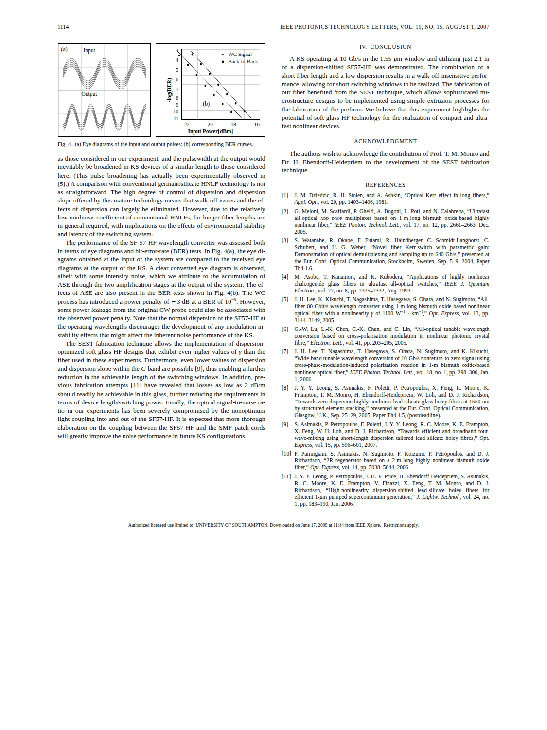1114
IEEE Photonics Technology Letters, Vol. 19, No. 15, August 1, 2007
(a)
Input
Output
-log(BER)
Input Power[dBm]
3
4
5
6
7
8
9
10
11
-22
-20
-18
-16
-14
▪WC Signal
●Back-to-Back
(b)
Fig. 4. (a) Eye diagrams of the input and output pulses; (b) corresponding BER curves.
as those considered in our experiment, and the pulsewidth at the output would inevitably be broadened in KS devices of a similar length to those considered here. (This pulse broadening has actually been experimentally observed in [5].) A comparison with conventional germanosilicate HNLF technology is not as straightforward. The high degree of control of dispersion and dispersion slope offered by this mature technology means that walk-off issues and the effects of dispersion can largely be eliminated. However, due to the relatively low nonlinear coefficient of conventional HNLFs, far longer fiber lengths are in general required, with implications on the effects of environmental stability and latency of the switching system.
The performance of the SF-57-HF wavelength converter was assessed both in terms of eye diagrams and bit-error-rate (BER) tests. In Fig. 4(a), the eye diagrams obtained at the input of the system are compared to the received eye diagrams at the output of the KS. A clear converted eye diagram is observed, albeit with some intensity noise, which we attribute to the accumulation of ASE through the two amplification stages at the output of the system. The effects of ASE are also present in the BER tests shown in Fig. 4(b). The WC process has introduced a power penalty of ∼3 dB at a BER of 10−9. However, some power leakage from the original CW probe could also be associated with the observed power penalty. Note that the normal dispersion of the SF57-HF at the operating wavelengths discourages the development of any modulation instability effects that might affect the inherent noise performance of the KS.
The SEST fabrication technique allows the implementation of dispersion-optimized soft-glass HF designs that exhibit even higher values of γ than the fiber used in these experiments. Furthermore, even lower values of dispersion and dispersion slope within the C-band are possible [9], thus enabling a further reduction in the achievable length of the switching windows. In addition, previous fabrication attempts [11] have revealed that losses as low as 2 dB/m should readily be achievable in this glass, further reducing the requirements in terms of device length/switching power. Finally, the optical signal-to-noise ratio in our experiments has been severely compromised by the nonoptimum light coupling into and out of the SF57-HF. It is expected that more thorough elaboration on the coupling between the SF57-HF and the SMF patch-cords will greatly improve the noise performance in future KS configurations.
IV. Conclusion
A KS operating at 10 Gb/s in the 1.55-μm window and utilizing just 2.1 m of a dispersion-shifted SF57-HF was demonstrated. The combination of a short fiber length and a low dispersion results in a walk-off-insensitive performance, allowing for short switching windows to be realized. The fabrication of our fiber benefited from the SEST technique, which allows sophisticated microstructure designs to be implemented using simple extrusion processes for the fabrication of the preform. We believe that this experiment highlights the potential of soft-glass HF technology for the realization of compact and ultrafast nonlinear devices.
Acknowledgment
The authors wish to acknowledge the contribution of Prof. T. M. Monro and Dr. H. Ebendorff-Heidepriem to the development of the SEST fabrication technique.
References
[1] J. M. Dziedzic, R. H. Stolen, and A. Ashkin, “Optical Kerr effect in long fibers,” Appl. Opt., vol. 20, pp. 1403–1406, 1981.
[2] G. Meloni, M. Scaffardi, P. Ghelfi, A. Bogoni, L. Potì, and N. Calabretta, “Ultrafast all-optical add–drop multiplexer based on 1-m-long bismuth oxide-based highly nonlinear fiber,” IEEE Photon. Technol. Lett., vol. 17, no. 12, pp. 2661–2663, Dec. 2005.
[3] S. Watanabe, R. Okabe, F. Futami, R. Haindberger, C. Schmidt-Langhorst, C. Schubert, and H. G. Weber, “Novel fiber Kerr-switch with parametric gain: Demonstration of optical demultiplexing and sampling up to 640 Gb/s,” presented at the Eur. Conf. Optical Communication, Stockholm, Sweden, Sep. 5–9, 2004, Paper Th4.1.6.
[4] M. Asobe, T. Kanamori, and K. Kubodera, “Applications of highly nonlinear chalcogenide glass fibers in ultrafast all-optical switches,” IEEE J. Quantum Electron., vol. 27, no. 8, pp. 2325–2332, Aug. 1993.
[5] J. H. Lee, K. Kikuchi, T. Nagashima, T. Hasegawa, S. Ohara, and N. Sugimoto, “All-fiber 80-Gbit/s wavelength converter using 1-m-long bismuth oxide-based nonlinear optical fiber with a nonlinearity γ of 1100 W−1 · km−1,” Opt. Express, vol. 13, pp. 3144–3149, 2005.
[6] G.-W. Lu, L.-K. Chen, C.-K. Chan, and C. Lin, “All-optical tunable wavelength conversion based on cross-polarisation modulation in nonlinear photonic crystal fibre,” Electron. Lett., vol. 41, pp. 203–205, 2005.
[7] J. H. Lee, T. Nagashima, T. Hasegawa, S. Ohara, N. Sugimoto, and K. Kikuchi, “Wide-band tunable wavelength conversion of 10-Gb/s nonreturn-to-zero signal using cross-phase-modulation-induced polarization rotation in 1-m bismuth oxide-based nonlinear optical fiber,” IEEE Photon. Technol. Lett., vol. 18, no. 1, pp. 298–300, Jan. 1, 2006.
[8] J. Y. Y. Leong, S. Asimakis, F. Poletti, P. Petropoulos, X. Feng, R. Moore, K. Frampton, T. M. Monro, H. Ebendorff-Heidepriem, W. Loh, and D. J. Richardson, “Towards zero dispersion highly nonlinear lead silicate glass holey fibres at 1550 nm by structured-element-stacking,” presented at the Eur. Conf. Optical Communication, Glasgow, U.K., Sep. 25–29, 2005, Paper Th4.4.5, (postdeadline).
[9] S. Asimakis, P. Petropoulos, F. Poletti, J. Y. Y. Leong, R. C. Moore, K. E. Frampton, X. Feng, W. H. Loh, and D. J. Richardson, “Towards efficient and broadband four-wave-mixing using short-length dispersion tailored lead silicate holey fibres,” Opt. Express, vol. 15, pp. 596–601, 2007.
[10] F. Parmigiani, S. Asimakis, N. Sugimoto, F. Koizumi, P. Petropoulos, and D. J. Richardson, “2R regenerator based on a 2-m-long highly nonlinear bismuth oxide fiber,” Opt. Express, vol. 14, pp. 5038–5044, 2006.
[11] J. Y. Y. Leong, P. Petropoulos, J. H. V. Price, H. Ebendorff-Heidepriem, S. Asimakis, R. C. Moore, K. E. Frampton, V. Finazzi, X. Feng, T. M. Monro, and D. J. Richardson, “High-nonlinearity dispersion-shifted lead-silicate holey fibers for efficient 1-μm pumped supercontinuum generation,” J. Lightw. Technol., vol. 24, no. 1, pp. 183–190, Jan. 2006.
Authorized licensed use limited to: UNIVERSITY OF SOUTHAMPTON. Downloaded on June 17, 2009 at 11:44 from IEEE Xplore. Restrictions apply.